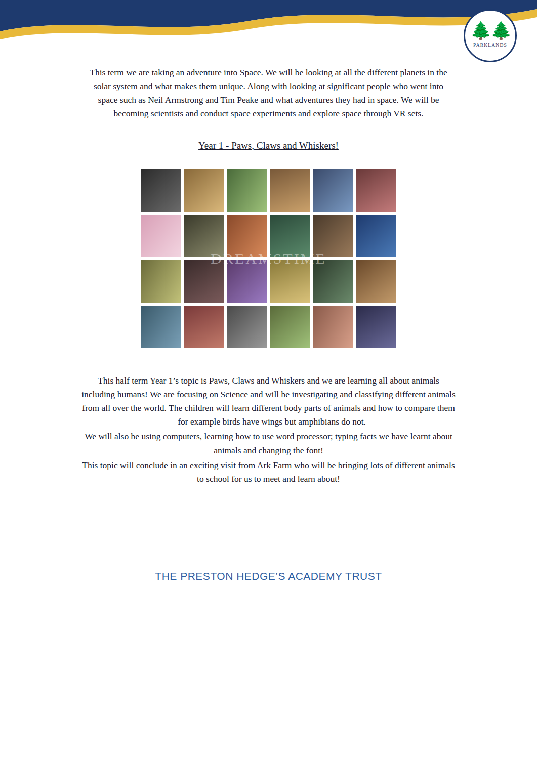🌲🌲 Parklands
This term we are taking an adventure into Space. We will be looking at all the different planets in the solar system and what makes them unique. Along with looking at significant people who went into space such as Neil Armstrong and Tim Peake and what adventures they had in space. We will be becoming scientists and conduct space experiments and explore space through VR sets.
Year 1 - Paws, Claws and Whiskers!
DREAMSTIME
This half term Year 1’s topic is Paws, Claws and Whiskers and we are learning all about animals including humans! We are focusing on Science and will be investigating and classifying different animals from all over the world. The children will learn different body parts of animals and how to compare them – for example birds have wings but amphibians do not.
We will also be using computers, learning how to use word processor; typing facts we have learnt about animals and changing the font!
This topic will conclude in an exciting visit from Ark Farm who will be bringing lots of different animals to school for us to meet and learn about!
THE PRESTON HEDGE’S ACADEMY TRUST